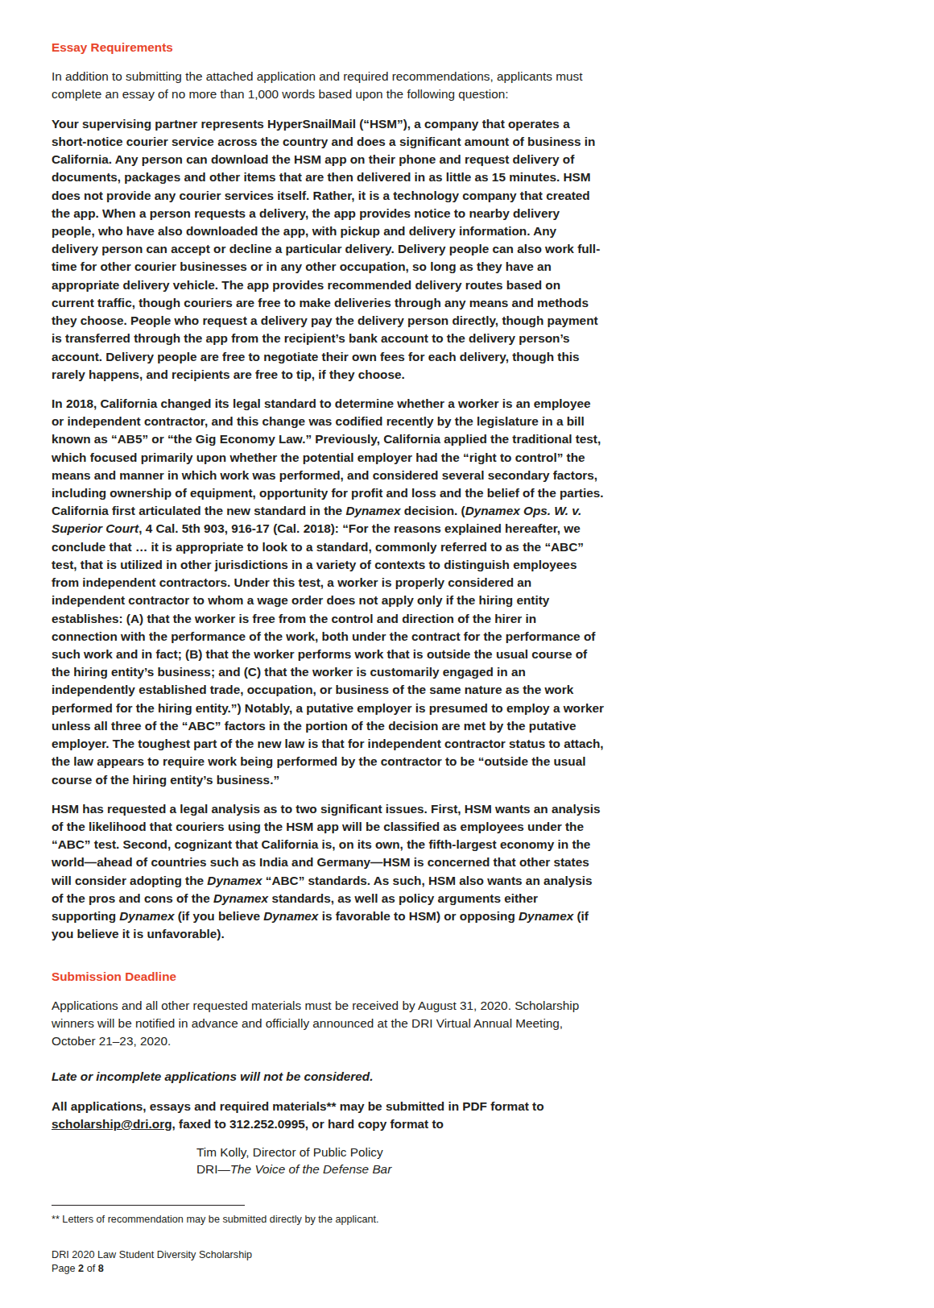Essay Requirements
In addition to submitting the attached application and required recommendations, applicants must complete an essay of no more than 1,000 words based upon the following question:
Your supervising partner represents HyperSnailMail (“HSM”), a company that operates a short-notice courier service across the country and does a significant amount of business in California. Any person can download the HSM app on their phone and request delivery of documents, packages and other items that are then delivered in as little as 15 minutes. HSM does not provide any courier services itself. Rather, it is a technology company that created the app. When a person requests a delivery, the app provides notice to nearby delivery people, who have also downloaded the app, with pickup and delivery information. Any delivery person can accept or decline a particular delivery. Delivery people can also work full-time for other courier businesses or in any other occupation, so long as they have an appropriate delivery vehicle. The app provides recommended delivery routes based on current traffic, though couriers are free to make deliveries through any means and methods they choose. People who request a delivery pay the delivery person directly, though payment is transferred through the app from the recipient’s bank account to the delivery person’s account. Delivery people are free to negotiate their own fees for each delivery, though this rarely happens, and recipients are free to tip, if they choose.
In 2018, California changed its legal standard to determine whether a worker is an employee or independent contractor, and this change was codified recently by the legislature in a bill known as “AB5” or “the Gig Economy Law.” Previously, California applied the traditional test, which focused primarily upon whether the potential employer had the “right to control” the means and manner in which work was performed, and considered several secondary factors, including ownership of equipment, opportunity for profit and loss and the belief of the parties. California first articulated the new standard in the Dynamex decision. (Dynamex Ops. W. v. Superior Court, 4 Cal. 5th 903, 916-17 (Cal. 2018): “For the reasons explained hereafter, we conclude that … it is appropriate to look to a standard, commonly referred to as the “ABC” test, that is utilized in other jurisdictions in a variety of contexts to distinguish employees from independent contractors. Under this test, a worker is properly considered an independent contractor to whom a wage order does not apply only if the hiring entity establishes: (A) that the worker is free from the control and direction of the hirer in connection with the performance of the work, both under the contract for the performance of such work and in fact; (B) that the worker performs work that is outside the usual course of the hiring entity’s business; and (C) that the worker is customarily engaged in an independently established trade, occupation, or business of the same nature as the work performed for the hiring entity.”) Notably, a putative employer is presumed to employ a worker unless all three of the “ABC” factors in the portion of the decision are met by the putative employer. The toughest part of the new law is that for independent contractor status to attach, the law appears to require work being performed by the contractor to be “outside the usual course of the hiring entity’s business.”
HSM has requested a legal analysis as to two significant issues. First, HSM wants an analysis of the likelihood that couriers using the HSM app will be classified as employees under the “ABC” test. Second, cognizant that California is, on its own, the fifth-largest economy in the world—ahead of countries such as India and Germany—HSM is concerned that other states will consider adopting the Dynamex “ABC” standards. As such, HSM also wants an analysis of the pros and cons of the Dynamex standards, as well as policy arguments either supporting Dynamex (if you believe Dynamex is favorable to HSM) or opposing Dynamex (if you believe it is unfavorable).
Submission Deadline
Applications and all other requested materials must be received by August 31, 2020. Scholarship winners will be notified in advance and officially announced at the DRI Virtual Annual Meeting, October 21–23, 2020.
Late or incomplete applications will not be considered.
All applications, essays and required materials** may be submitted in PDF format to scholarship@dri.org, faxed to 312.252.0995, or hard copy format to
Tim Kolly, Director of Public Policy
DRI—The Voice of the Defense Bar
** Letters of recommendation may be submitted directly by the applicant.
DRI 2020 Law Student Diversity Scholarship
Page 2 of 8